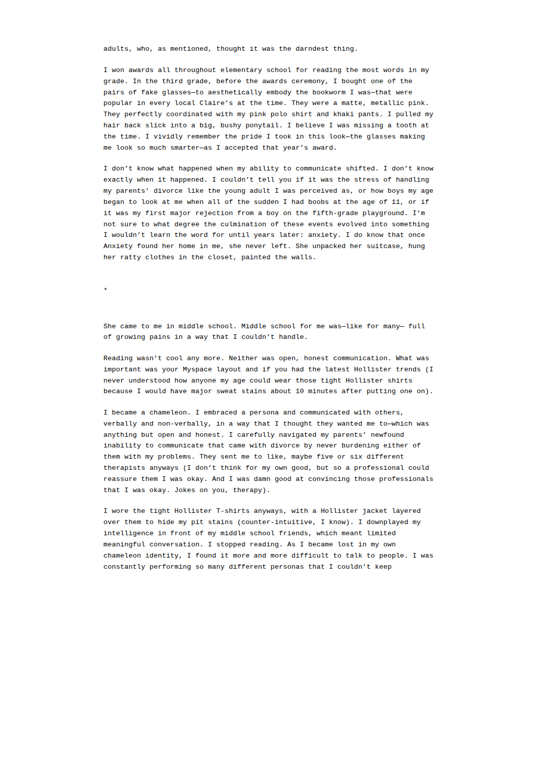adults, who, as mentioned, thought it was the darndest thing.
I won awards all throughout elementary school for reading the most words in my grade. In the third grade, before the awards ceremony, I bought one of the pairs of fake glasses—to aesthetically embody the bookworm I was—that were popular in every local Claire’s at the time. They were a matte, metallic pink. They perfectly coordinated with my pink polo shirt and khaki pants. I pulled my hair back slick into a big, bushy ponytail. I believe I was missing a tooth at the time. I vividly remember the pride I took in this look—the glasses making me look so much smarter—as I accepted that year’s award.
I don’t know what happened when my ability to communicate shifted. I don’t know exactly when it happened. I couldn’t tell you if it was the stress of handling my parents’ divorce like the young adult I was perceived as, or how boys my age began to look at me when all of the sudden I had boobs at the age of 11, or if it was my first major rejection from a boy on the fifth-grade playground. I’m not sure to what degree the culmination of these events evolved into something I wouldn’t learn the word for until years later: anxiety. I do know that once Anxiety found her home in me, she never left. She unpacked her suitcase, hung her ratty clothes in the closet, painted the walls.
*
She came to me in middle school. Middle school for me was—like for many— full of growing pains in a way that I couldn’t handle.
Reading wasn’t cool any more. Neither was open, honest communication. What was important was your Myspace layout and if you had the latest Hollister trends (I never understood how anyone my age could wear those tight Hollister shirts because I would have major sweat stains about 10 minutes after putting one on).
I became a chameleon. I embraced a persona and communicated with others, verbally and non-verbally, in a way that I thought they wanted me to—which was anything but open and honest. I carefully navigated my parents’ newfound inability to communicate that came with divorce by never burdening either of them with my problems. They sent me to like, maybe five or six different therapists anyways (I don’t think for my own good, but so a professional could reassure them I was okay. And I was damn good at convincing those professionals that I was okay. Jokes on you, therapy).
I wore the tight Hollister T-shirts anyways, with a Hollister jacket layered over them to hide my pit stains (counter-intuitive, I know). I downplayed my intelligence in front of my middle school friends, which meant limited meaningful conversation. I stopped reading. As I became lost in my own chameleon identity, I found it more and more difficult to talk to people. I was constantly performing so many different personas that I couldn’t keep